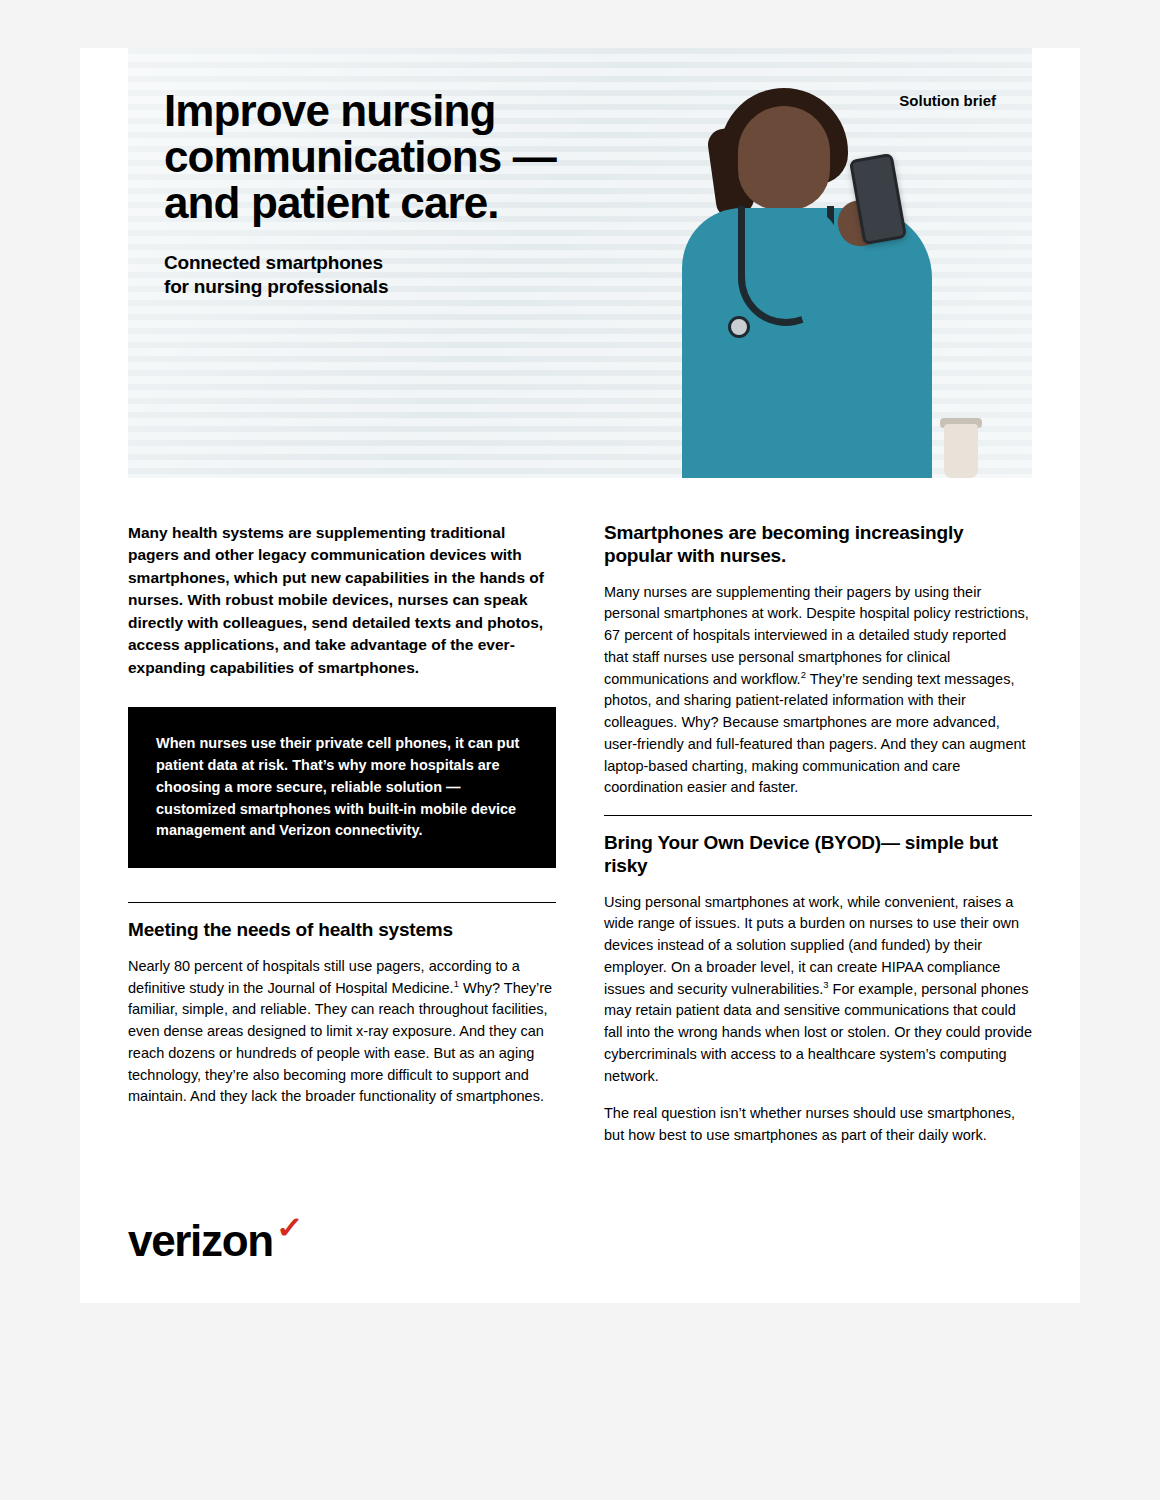Improve nursing communications — and patient care.
Connected smartphones
for nursing professionals
Solution brief
Many health systems are supplementing traditional pagers and other legacy communication devices with smartphones, which put new capabilities in the hands of nurses. With robust mobile devices, nurses can speak directly with colleagues, send detailed texts and photos, access applications, and take advantage of the ever-expanding capabilities of smartphones.
When nurses use their private cell phones, it can put patient data at risk. That’s why more hospitals are choosing a more secure, reliable solution — customized smartphones with built-in mobile device management and Verizon connectivity.
Meeting the needs of health systems
Nearly 80 percent of hospitals still use pagers, according to a definitive study in the Journal of Hospital Medicine.1 Why? They’re familiar, simple, and reliable. They can reach throughout facilities, even dense areas designed to limit x-ray exposure. And they can reach dozens or hundreds of people with ease. But as an aging technology, they’re also becoming more difficult to support and maintain. And they lack the broader functionality of smartphones.
Smartphones are becoming increasingly popular with nurses.
Many nurses are supplementing their pagers by using their personal smartphones at work. Despite hospital policy restrictions, 67 percent of hospitals interviewed in a detailed study reported that staff nurses use personal smartphones for clinical communications and workflow.2 They’re sending text messages, photos, and sharing patient-related information with their colleagues. Why? Because smartphones are more advanced, user-friendly and full-featured than pagers. And they can augment laptop-based charting, making communication and care coordination easier and faster.
Bring Your Own Device (BYOD)— simple but risky
Using personal smartphones at work, while convenient, raises a wide range of issues. It puts a burden on nurses to use their own devices instead of a solution supplied (and funded) by their employer. On a broader level, it can create HIPAA compliance issues and security vulnerabilities.3 For example, personal phones may retain patient data and sensitive communications that could fall into the wrong hands when lost or stolen. Or they could provide cybercriminals with access to a healthcare system’s computing network.
The real question isn’t whether nurses should use smartphones, but how best to use smartphones as part of their daily work.
verizon✓